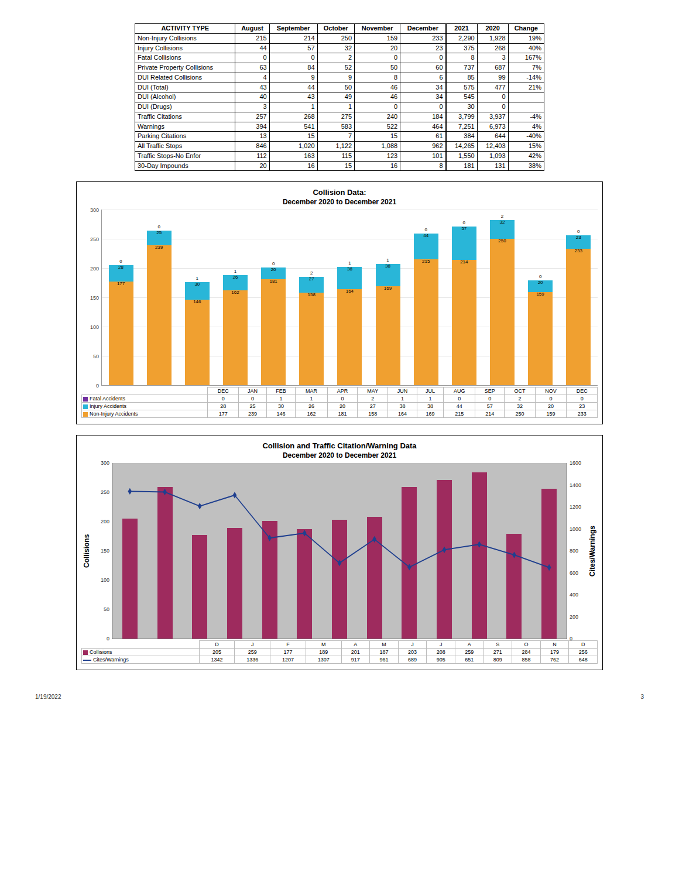| ACTIVITY TYPE | August | September | October | November | December | 2021 | 2020 | Change |
| --- | --- | --- | --- | --- | --- | --- | --- | --- |
| Non-Injury Collisions | 215 | 214 | 250 | 159 | 233 | 2,290 | 1,928 | 19% |
| Injury Collisions | 44 | 57 | 32 | 20 | 23 | 375 | 268 | 40% |
| Fatal Collisions | 0 | 0 | 2 | 0 | 0 | 8 | 3 | 167% |
| Private Property Collisions | 63 | 84 | 52 | 50 | 60 | 737 | 687 | 7% |
| DUI Related Collisions | 4 | 9 | 9 | 8 | 6 | 85 | 99 | -14% |
| DUI (Total) | 43 | 44 | 50 | 46 | 34 | 575 | 477 | 21% |
| DUI (Alcohol) | 40 | 43 | 49 | 46 | 34 | 545 | 0 | |
| DUI (Drugs) | 3 | 1 | 1 | 0 | 0 | 30 | 0 | |
| Traffic Citations | 257 | 268 | 275 | 240 | 184 | 3,799 | 3,937 | -4% |
| Warnings | 394 | 541 | 583 | 522 | 464 | 7,251 | 6,973 | 4% |
| Parking Citations | 13 | 15 | 7 | 15 | 61 | 384 | 644 | -40% |
| All Traffic Stops | 846 | 1,020 | 1,122 | 1,088 | 962 | 14,265 | 12,403 | 15% |
| Traffic Stops-No Enfor | 112 | 163 | 115 | 123 | 101 | 1,550 | 1,093 | 42% |
| 30-Day Impounds | 20 | 16 | 15 | 16 | 8 | 181 | 131 | 38% |
Collision Data:
December 2020 to December 2021
300 250 200 150 100 50 0
0
28
177
0
25
239
1
30
146
1
26
162
0
20
181
2
27
158
1
38
164
1
38
169
0
44
215
0
57
214
2
32
250
0
20
159
0
23
233
| | DEC | JAN | FEB | MAR | APR | MAY | JUN | JUL | AUG | SEP | OCT | NOV | DEC |
| Fatal Accidents | 0 | 0 | 1 | 1 | 0 | 2 | 1 | 1 | 0 | 0 | 2 | 0 | 0 |
| Injury Accidents | 28 | 25 | 30 | 26 | 20 | 27 | 38 | 38 | 44 | 57 | 32 | 20 | 23 |
| Non-Injury Accidents | 177 | 239 | 146 | 162 | 181 | 158 | 164 | 169 | 215 | 214 | 250 | 159 | 233 |
Collision and Traffic Citation/Warning Data
December 2020 to December 2021
Collisions
300 250 200 150 100 50 0
1600 1400 1200 1000 800 600 400 200 0
Cites/Warnings
| | D | J | F | M | A | M | J | J | A | S | O | N | D |
| Collisions | 205 | 259 | 177 | 189 | 201 | 187 | 203 | 208 | 259 | 271 | 284 | 179 | 256 |
| Cites/Warnings | 1342 | 1336 | 1207 | 1307 | 917 | 961 | 689 | 905 | 651 | 809 | 858 | 762 | 648 |
1/19/2022
3